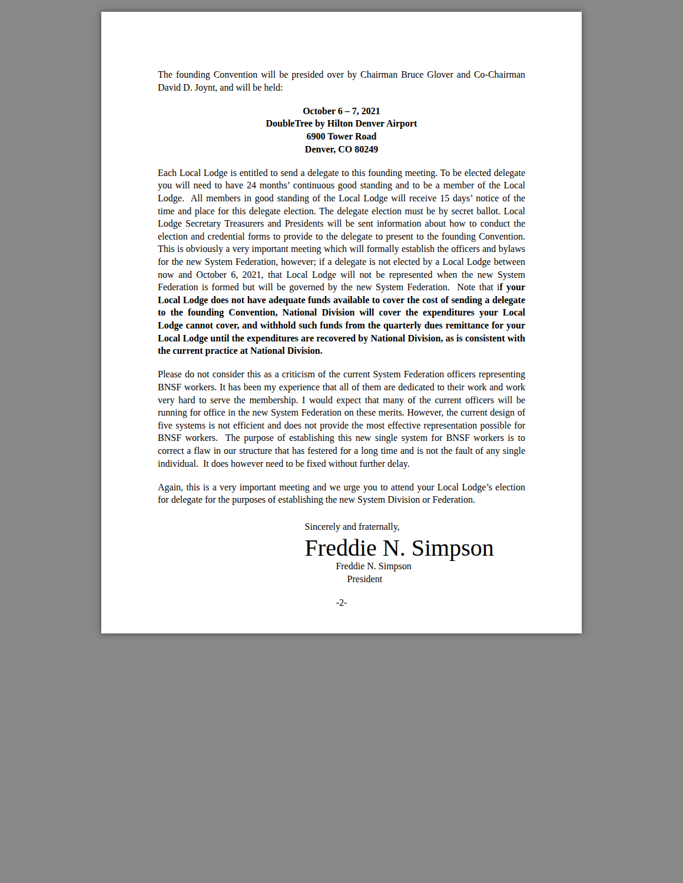The founding Convention will be presided over by Chairman Bruce Glover and Co-Chairman David D. Joynt, and will be held:
October 6 – 7, 2021
DoubleTree by Hilton Denver Airport
6900 Tower Road
Denver, CO 80249
Each Local Lodge is entitled to send a delegate to this founding meeting. To be elected delegate you will need to have 24 months’ continuous good standing and to be a member of the Local Lodge. All members in good standing of the Local Lodge will receive 15 days’ notice of the time and place for this delegate election. The delegate election must be by secret ballot. Local Lodge Secretary Treasurers and Presidents will be sent information about how to conduct the election and credential forms to provide to the delegate to present to the founding Convention. This is obviously a very important meeting which will formally establish the officers and bylaws for the new System Federation, however; if a delegate is not elected by a Local Lodge between now and October 6, 2021, that Local Lodge will not be represented when the new System Federation is formed but will be governed by the new System Federation. Note that if your Local Lodge does not have adequate funds available to cover the cost of sending a delegate to the founding Convention, National Division will cover the expenditures your Local Lodge cannot cover, and withhold such funds from the quarterly dues remittance for your Local Lodge until the expenditures are recovered by National Division, as is consistent with the current practice at National Division.
Please do not consider this as a criticism of the current System Federation officers representing BNSF workers. It has been my experience that all of them are dedicated to their work and work very hard to serve the membership. I would expect that many of the current officers will be running for office in the new System Federation on these merits. However, the current design of five systems is not efficient and does not provide the most effective representation possible for BNSF workers. The purpose of establishing this new single system for BNSF workers is to correct a flaw in our structure that has festered for a long time and is not the fault of any single individual. It does however need to be fixed without further delay.
Again, this is a very important meeting and we urge you to attend your Local Lodge’s election for delegate for the purposes of establishing the new System Division or Federation.
Sincerely and fraternally,
Freddie N. Simpson
Freddie N. Simpson
President
-2-